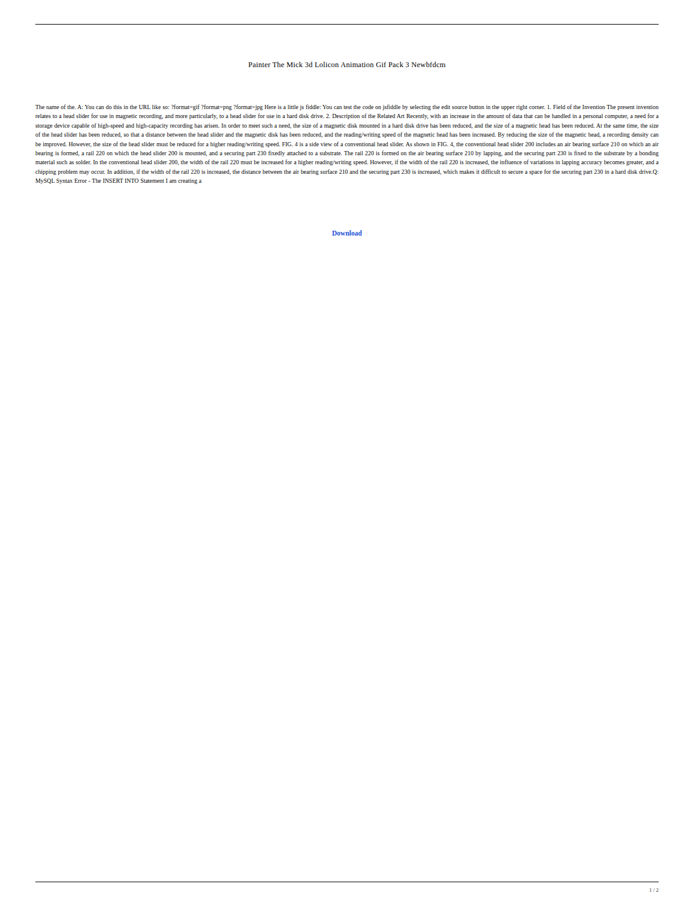Painter The Mick 3d Lolicon Animation Gif Pack 3 Newbfdcm
The name of the. A: You can do this in the URL like so: ?format=gif ?format=png ?format=jpg Here is a little js fiddle: You can test the code on jsfiddle by selecting the edit source button in the upper right corner. 1. Field of the Invention The present invention relates to a head slider for use in magnetic recording, and more particularly, to a head slider for use in a hard disk drive. 2. Description of the Related Art Recently, with an increase in the amount of data that can be handled in a personal computer, a need for a storage device capable of high-speed and high-capacity recording has arisen. In order to meet such a need, the size of a magnetic disk mounted in a hard disk drive has been reduced, and the size of a magnetic head has been reduced. At the same time, the size of the head slider has been reduced, so that a distance between the head slider and the magnetic disk has been reduced, and the reading/writing speed of the magnetic head has been increased. By reducing the size of the magnetic head, a recording density can be improved. However, the size of the head slider must be reduced for a higher reading/writing speed. FIG. 4 is a side view of a conventional head slider. As shown in FIG. 4, the conventional head slider 200 includes an air bearing surface 210 on which an air bearing is formed, a rail 220 on which the head slider 200 is mounted, and a securing part 230 fixedly attached to a substrate. The rail 220 is formed on the air bearing surface 210 by lapping, and the securing part 230 is fixed to the substrate by a bonding material such as solder. In the conventional head slider 200, the width of the rail 220 must be increased for a higher reading/writing speed. However, if the width of the rail 220 is increased, the influence of variations in lapping accuracy becomes greater, and a chipping problem may occur. In addition, if the width of the rail 220 is increased, the distance between the air bearing surface 210 and the securing part 230 is increased, which makes it difficult to secure a space for the securing part 230 in a hard disk drive.Q: MySQL Syntax Error - The INSERT INTO Statement I am creating a
Download
1 / 2